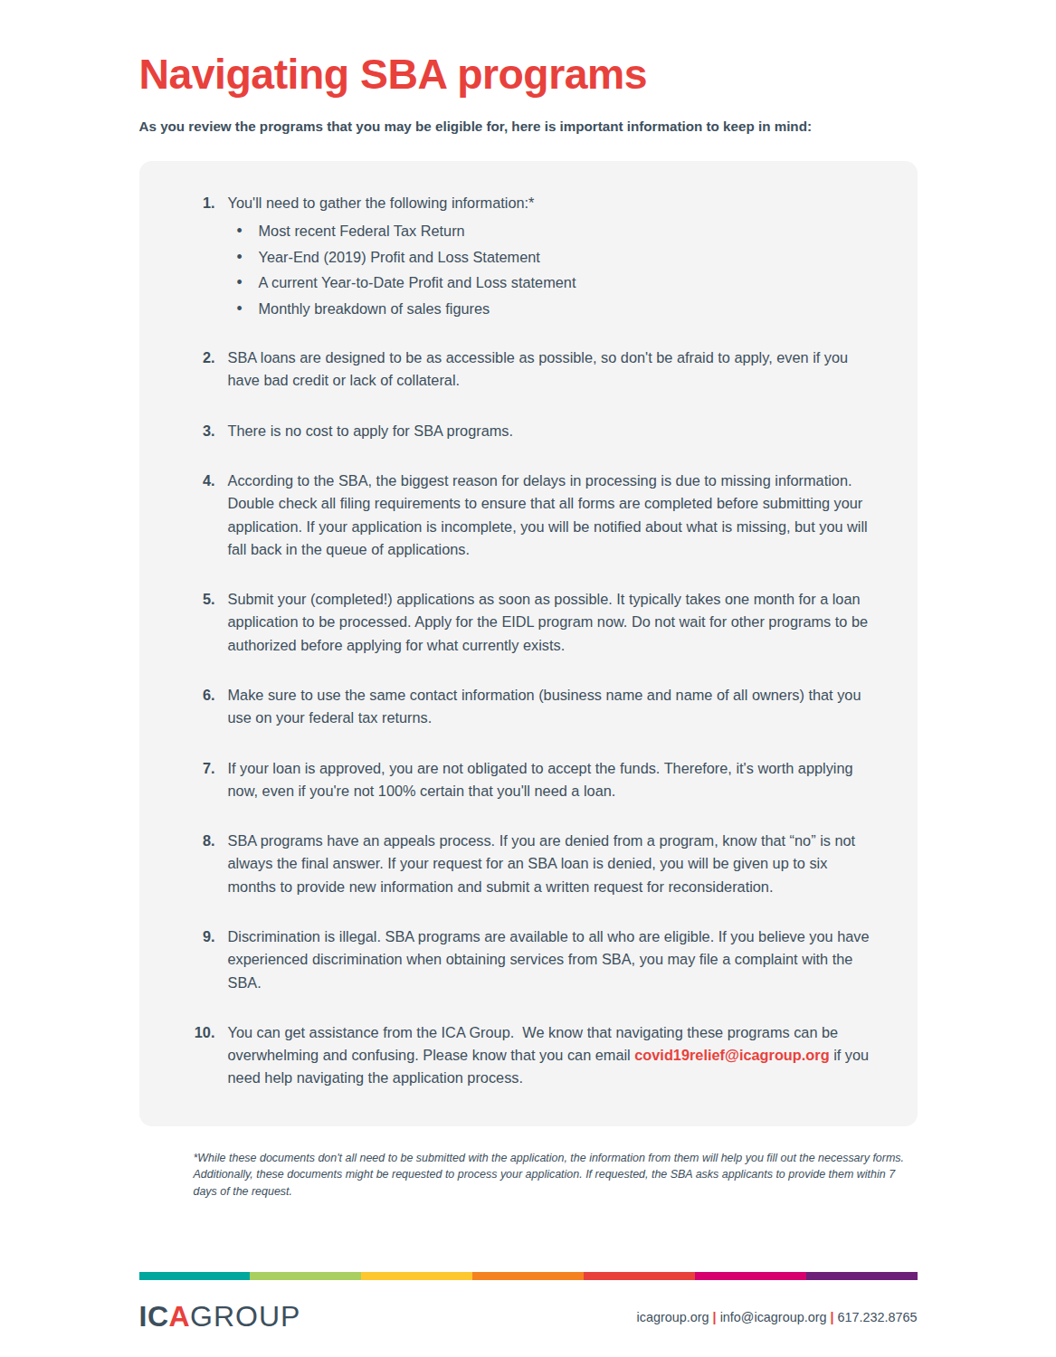Navigating SBA programs
As you review the programs that you may be eligible for, here is important information to keep in mind:
You'll need to gather the following information:*
Most recent Federal Tax Return
Year-End (2019) Profit and Loss Statement
A current Year-to-Date Profit and Loss statement
Monthly breakdown of sales figures
SBA loans are designed to be as accessible as possible, so don't be afraid to apply, even if you have bad credit or lack of collateral.
There is no cost to apply for SBA programs.
According to the SBA, the biggest reason for delays in processing is due to missing information. Double check all filing requirements to ensure that all forms are completed before submitting your application. If your application is incomplete, you will be notified about what is missing, but you will fall back in the queue of applications.
Submit your (completed!) applications as soon as possible. It typically takes one month for a loan application to be processed. Apply for the EIDL program now. Do not wait for other programs to be authorized before applying for what currently exists.
Make sure to use the same contact information (business name and name of all owners) that you use on your federal tax returns.
If your loan is approved, you are not obligated to accept the funds. Therefore, it's worth applying now, even if you're not 100% certain that you'll need a loan.
SBA programs have an appeals process. If you are denied from a program, know that “no” is not always the final answer. If your request for an SBA loan is denied, you will be given up to six months to provide new information and submit a written request for reconsideration.
Discrimination is illegal. SBA programs are available to all who are eligible. If you believe you have experienced discrimination when obtaining services from SBA, you may file a complaint with the SBA.
You can get assistance from the ICA Group. We know that navigating these programs can be overwhelming and confusing. Please know that you can email covid19relief@icagroup.org if you need help navigating the application process.
*While these documents don't all need to be submitted with the application, the information from them will help you fill out the necessary forms. Additionally, these documents might be requested to process your application. If requested, the SBA asks applicants to provide them within 7 days of the request.
ICA GROUP
icagroup.org|info@icagroup.org|617.232.8765